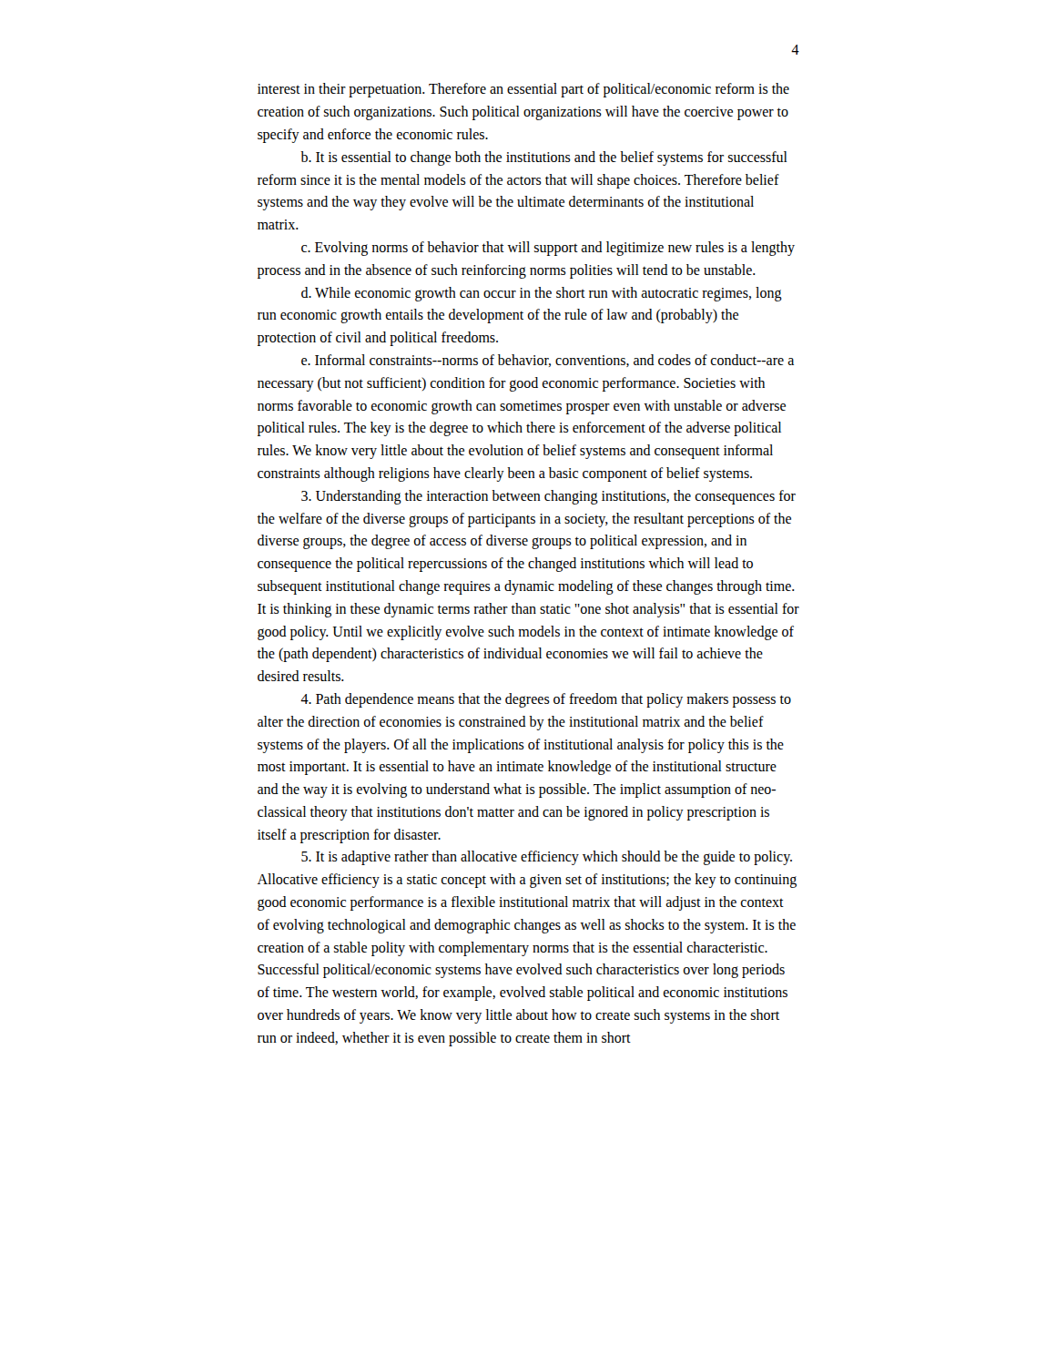4
interest in their perpetuation. Therefore an essential part of political/economic reform is the creation of such organizations. Such political organizations will have the coercive power to specify and enforce the economic rules.
b. It is essential to change both the institutions and the belief systems for successful reform since it is the mental models of the actors that will shape choices. Therefore belief systems and the way they evolve will be the ultimate determinants of the institutional matrix.
c. Evolving norms of behavior that will support and legitimize new rules is a lengthy process and in the absence of such reinforcing norms polities will tend to be unstable.
d. While economic growth can occur in the short run with autocratic regimes, long run economic growth entails the development of the rule of law and (probably) the protection of civil and political freedoms.
e. Informal constraints--norms of behavior, conventions, and codes of conduct--are a necessary (but not sufficient) condition for good economic performance. Societies with norms favorable to economic growth can sometimes prosper even with unstable or adverse political rules. The key is the degree to which there is enforcement of the adverse political rules. We know very little about the evolution of belief systems and consequent informal constraints although religions have clearly been a basic component of belief systems.
3. Understanding the interaction between changing institutions, the consequences for the welfare of the diverse groups of participants in a society, the resultant perceptions of the diverse groups, the degree of access of diverse groups to political expression, and in consequence the political repercussions of the changed institutions which will lead to subsequent institutional change requires a dynamic modeling of these changes through time. It is thinking in these dynamic terms rather than static "one shot analysis" that is essential for good policy. Until we explicitly evolve such models in the context of intimate knowledge of the (path dependent) characteristics of individual economies we will fail to achieve the desired results.
4. Path dependence means that the degrees of freedom that policy makers possess to alter the direction of economies is constrained by the institutional matrix and the belief systems of the players. Of all the implications of institutional analysis for policy this is the most important. It is essential to have an intimate knowledge of the institutional structure and the way it is evolving to understand what is possible. The implict assumption of neo-classical theory that institutions don't matter and can be ignored in policy prescription is itself a prescription for disaster.
5. It is adaptive rather than allocative efficiency which should be the guide to policy. Allocative efficiency is a static concept with a given set of institutions; the key to continuing good economic performance is a flexible institutional matrix that will adjust in the context of evolving technological and demographic changes as well as shocks to the system. It is the creation of a stable polity with complementary norms that is the essential characteristic. Successful political/economic systems have evolved such characteristics over long periods of time. The western world, for example, evolved stable political and economic institutions over hundreds of years. We know very little about how to create such systems in the short run or indeed, whether it is even possible to create them in short